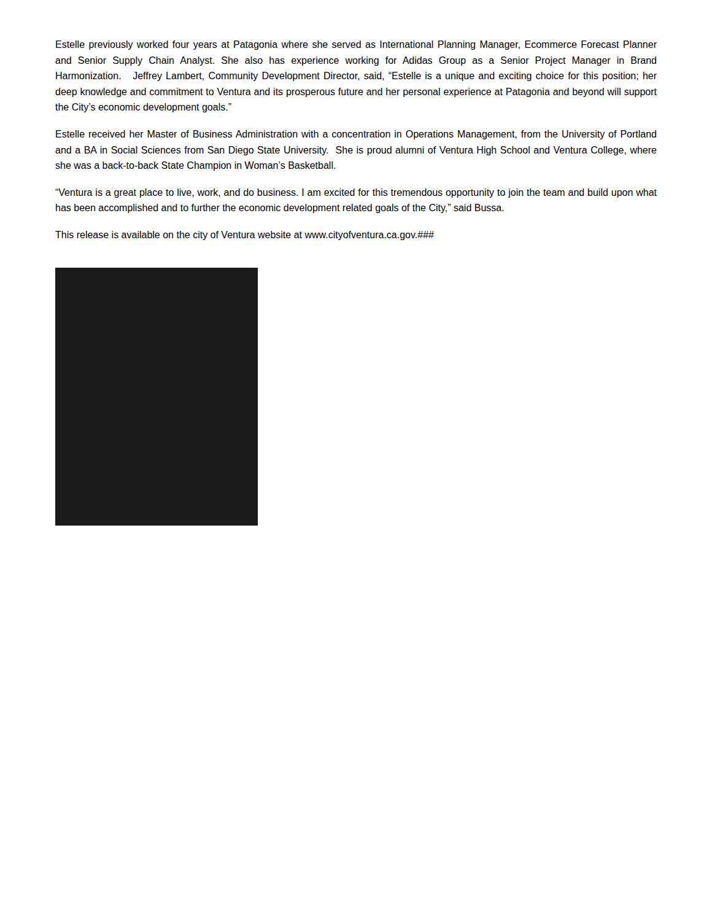Estelle previously worked four years at Patagonia where she served as International Planning Manager, Ecommerce Forecast Planner and Senior Supply Chain Analyst. She also has experience working for Adidas Group as a Senior Project Manager in Brand Harmonization. Jeffrey Lambert, Community Development Director, said, “Estelle is a unique and exciting choice for this position; her deep knowledge and commitment to Ventura and its prosperous future and her personal experience at Patagonia and beyond will support the City’s economic development goals.”
Estelle received her Master of Business Administration with a concentration in Operations Management, from the University of Portland and a BA in Social Sciences from San Diego State University. She is proud alumni of Ventura High School and Ventura College, where she was a back-to-back State Champion in Woman’s Basketball.
“Ventura is a great place to live, work, and do business. I am excited for this tremendous opportunity to join the team and build upon what has been accomplished and to further the economic development related goals of the City,” said Bussa.
This release is available on the city of Ventura website at www.cityofventura.ca.gov.###